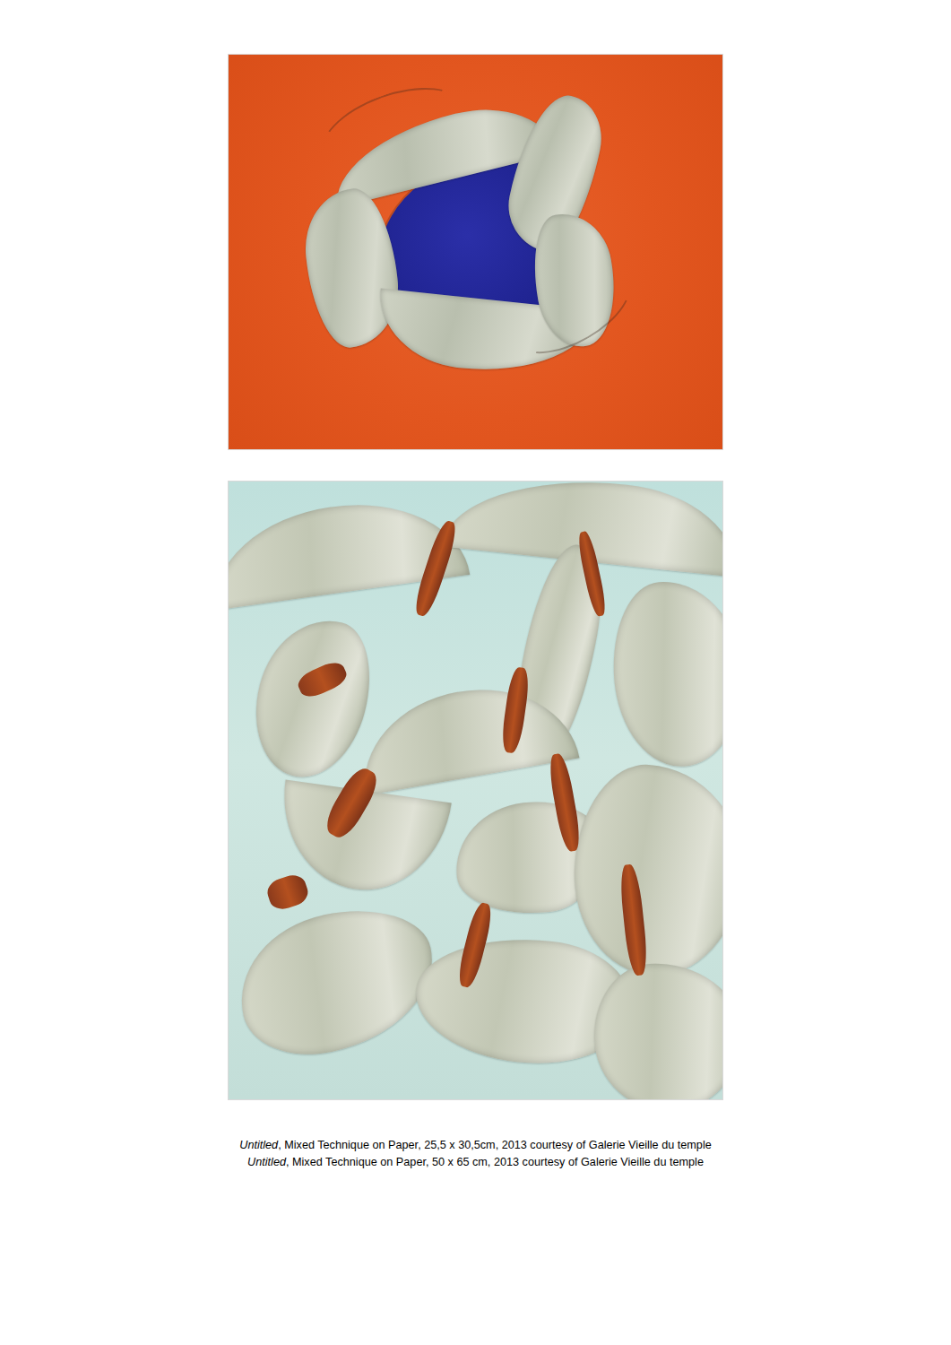Untitled, Mixed Technique on Paper, 25,5 x 30,5cm, 2013 courtesy of Galerie Vieille du temple
Untitled, Mixed Technique on Paper, 50 x 65 cm, 2013 courtesy of Galerie Vieille du temple